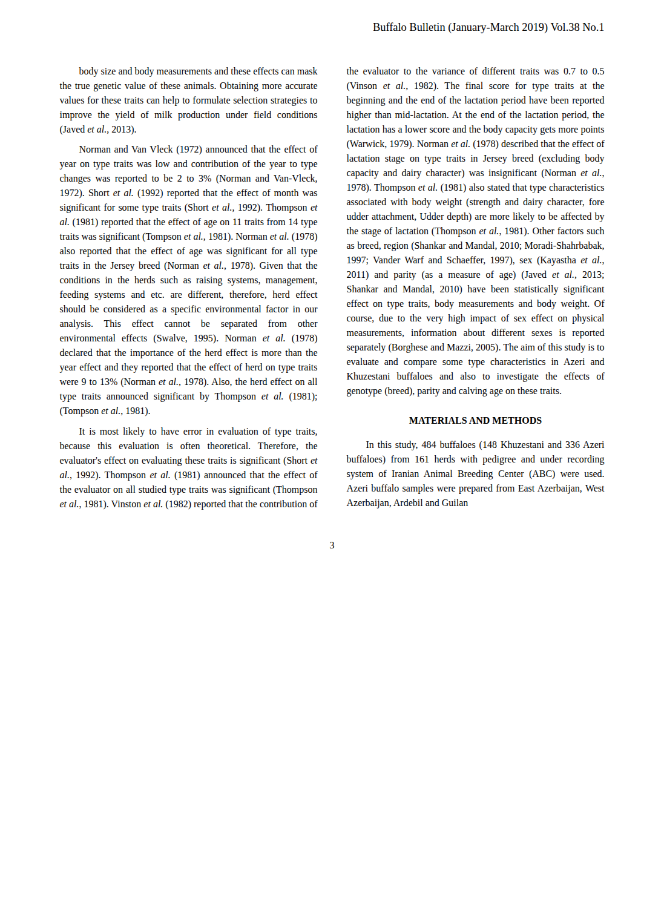Buffalo Bulletin (January-March 2019) Vol.38 No.1
body size and body measurements and these effects can mask the true genetic value of these animals. Obtaining more accurate values for these traits can help to formulate selection strategies to improve the yield of milk production under field conditions (Javed et al., 2013).
Norman and Van Vleck (1972) announced that the effect of year on type traits was low and contribution of the year to type changes was reported to be 2 to 3% (Norman and Van-Vleck, 1972). Short et al. (1992) reported that the effect of month was significant for some type traits (Short et al., 1992). Thompson et al. (1981) reported that the effect of age on 11 traits from 14 type traits was significant (Tompson et al., 1981). Norman et al. (1978) also reported that the effect of age was significant for all type traits in the Jersey breed (Norman et al., 1978). Given that the conditions in the herds such as raising systems, management, feeding systems and etc. are different, therefore, herd effect should be considered as a specific environmental factor in our analysis. This effect cannot be separated from other environmental effects (Swalve, 1995). Norman et al. (1978) declared that the importance of the herd effect is more than the year effect and they reported that the effect of herd on type traits were 9 to 13% (Norman et al., 1978). Also, the herd effect on all type traits announced significant by Thompson et al. (1981); (Tompson et al., 1981).
It is most likely to have error in evaluation of type traits, because this evaluation is often theoretical. Therefore, the evaluator's effect on evaluating these traits is significant (Short et al., 1992). Thompson et al. (1981) announced that the effect of the evaluator on all studied type traits was significant (Thompson et al., 1981). Vinston et al. (1982) reported that the contribution of the evaluator to the variance of different traits was 0.7 to 0.5 (Vinson et al., 1982). The final score for type traits at the beginning and the end of the lactation period have been reported higher than mid-lactation. At the end of the lactation period, the lactation has a lower score and the body capacity gets more points (Warwick, 1979). Norman et al. (1978) described that the effect of lactation stage on type traits in Jersey breed (excluding body capacity and dairy character) was insignificant (Norman et al., 1978). Thompson et al. (1981) also stated that type characteristics associated with body weight (strength and dairy character, fore udder attachment, Udder depth) are more likely to be affected by the stage of lactation (Thompson et al., 1981). Other factors such as breed, region (Shankar and Mandal, 2010; Moradi-Shahrbabak, 1997; Vander Warf and Schaeffer, 1997), sex (Kayastha et al., 2011) and parity (as a measure of age) (Javed et al., 2013; Shankar and Mandal, 2010) have been statistically significant effect on type traits, body measurements and body weight. Of course, due to the very high impact of sex effect on physical measurements, information about different sexes is reported separately (Borghese and Mazzi, 2005). The aim of this study is to evaluate and compare some type characteristics in Azeri and Khuzestani buffaloes and also to investigate the effects of genotype (breed), parity and calving age on these traits.
Materials and Methods
In this study, 484 buffaloes (148 Khuzestani and 336 Azeri buffaloes) from 161 herds with pedigree and under recording system of Iranian Animal Breeding Center (ABC) were used. Azeri buffalo samples were prepared from East Azerbaijan, West Azerbaijan, Ardebil and Guilan
3